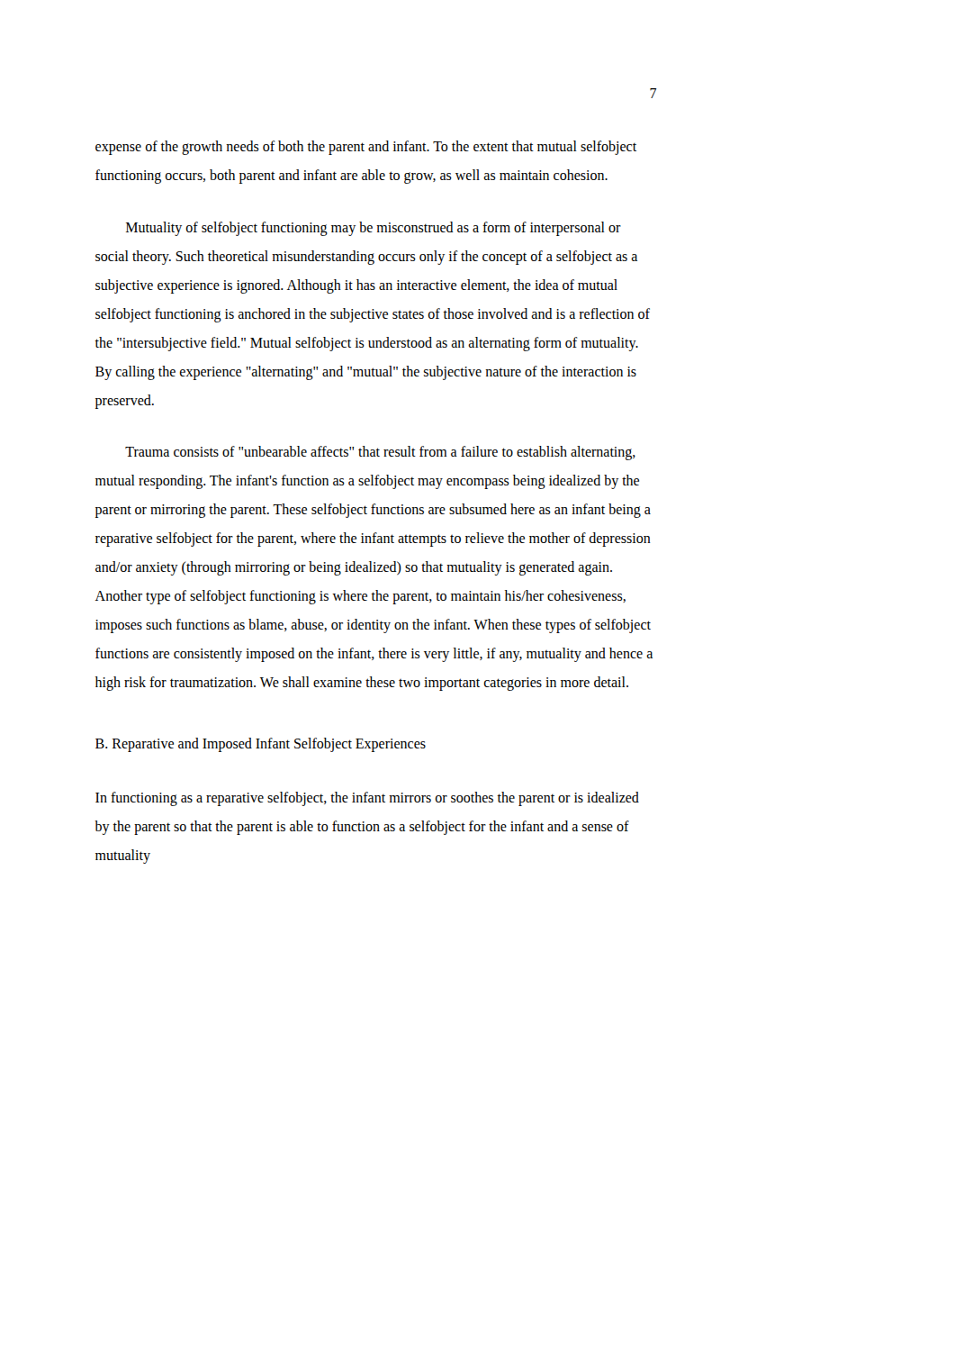7
expense of the growth needs of both the parent and infant. To the extent that mutual selfobject functioning occurs, both parent and infant are able to grow, as well as maintain cohesion.
Mutuality of selfobject functioning may be misconstrued as a form of interpersonal or social theory. Such theoretical misunderstanding occurs only if the concept of a selfobject as a subjective experience is ignored. Although it has an interactive element, the idea of mutual selfobject functioning is anchored in the subjective states of those involved and is a reflection of the "intersubjective field." Mutual selfobject is understood as an alternating form of mutuality. By calling the experience "alternating" and "mutual" the subjective nature of the interaction is preserved.
Trauma consists of "unbearable affects" that result from a failure to establish alternating, mutual responding. The infant's function as a selfobject may encompass being idealized by the parent or mirroring the parent. These selfobject functions are subsumed here as an infant being a reparative selfobject for the parent, where the infant attempts to relieve the mother of depression and/or anxiety (through mirroring or being idealized) so that mutuality is generated again. Another type of selfobject functioning is where the parent, to maintain his/her cohesiveness, imposes such functions as blame, abuse, or identity on the infant. When these types of selfobject functions are consistently imposed on the infant, there is very little, if any, mutuality and hence a high risk for traumatization. We shall examine these two important categories in more detail.
B. Reparative and Imposed Infant Selfobject Experiences
In functioning as a reparative selfobject, the infant mirrors or soothes the parent or is idealized by the parent so that the parent is able to function as a selfobject for the infant and a sense of mutuality